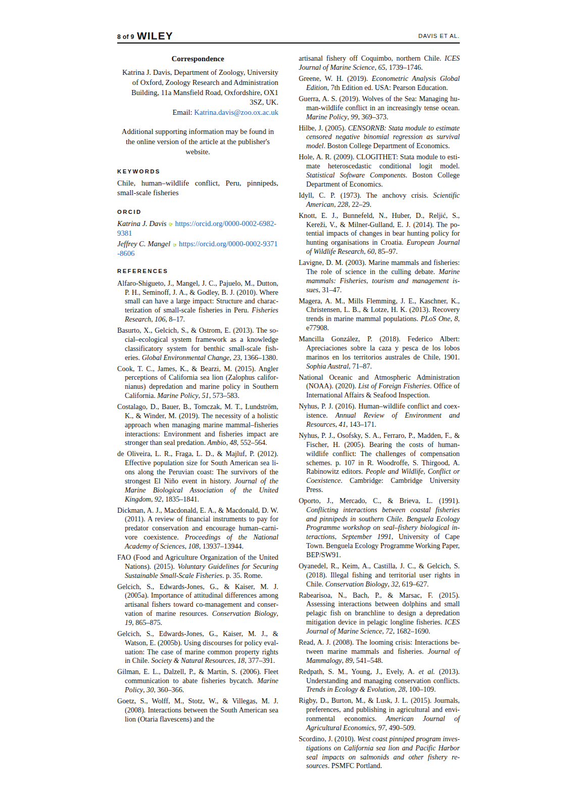8 of 9 WILEY
Davis et al.
Correspondence
Katrina J. Davis, Department of Zoology, University of Oxford, Zoology Research and Administration Building, 11a Mansfield Road, Oxfordshire, OX1 3SZ, UK.
Email: Katrina.davis@zoo.ox.ac.uk
Additional supporting information may be found in the online version of the article at the publisher's website.
Keywords
Chile, human–wildlife conflict, Peru, pinnipeds, small-scale fisheries
ORCID
Katrina J. Davis iD https://orcid.org/0000-0002-6982-9381
Jeffrey C. Mangel iD https://orcid.org/0000-0002-9371-8606
REFERENCES
Alfaro-Shigueto, J., Mangel, J. C., Pajuelo, M., Dutton, P. H., Seminoff, J. A., & Godley, B. J. (2010). Where small can have a large impact: Structure and characterization of small-scale fisheries in Peru. Fisheries Research, 106, 8–17.
Basurto, X., Gelcich, S., & Ostrom, E. (2013). The social–ecological system framework as a knowledge classificatory system for benthic small-scale fisheries. Global Environmental Change, 23, 1366–1380.
Cook, T. C., James, K., & Bearzi, M. (2015). Angler perceptions of California sea lion (Zalophus californianus) depredation and marine policy in Southern California. Marine Policy, 51, 573–583.
Costalago, D., Bauer, B., Tomczak, M. T., Lundström, K., & Winder, M. (2019). The necessity of a holistic approach when managing marine mammal–fisheries interactions: Environment and fisheries impact are stronger than seal predation. Ambio, 48, 552–564.
de Oliveira, L. R., Fraga, L. D., & Majluf, P. (2012). Effective population size for South American sea lions along the Peruvian coast: The survivors of the strongest El Niño event in history. Journal of the Marine Biological Association of the United Kingdom, 92, 1835–1841.
Dickman, A. J., Macdonald, E. A., & Macdonald, D. W. (2011). A review of financial instruments to pay for predator conservation and encourage human–carnivore coexistence. Proceedings of the National Academy of Sciences, 108, 13937–13944.
FAO (Food and Agriculture Organization of the United Nations). (2015). Voluntary Guidelines for Securing Sustainable Small-Scale Fisheries. p. 35. Rome.
Gelcich, S., Edwards-Jones, G., & Kaiser, M. J. (2005a). Importance of attitudinal differences among artisanal fishers toward co-management and conservation of marine resources. Conservation Biology, 19, 865–875.
Gelcich, S., Edwards-Jones, G., Kaiser, M. J., & Watson, E. (2005b). Using discourses for policy evaluation: The case of marine common property rights in Chile. Society & Natural Resources, 18, 377–391.
Gilman, E. L., Dalzell, P., & Martin, S. (2006). Fleet communication to abate fisheries bycatch. Marine Policy, 30, 360–366.
Goetz, S., Wolff, M., Stotz, W., & Villegas, M. J. (2008). Interactions between the South American sea lion (Otaria flavescens) and the
artisanal fishery off Coquimbo, northern Chile. ICES Journal of Marine Science, 65, 1739–1746.
Greene, W. H. (2019). Econometric Analysis Global Edition, 7th Edition ed. USA: Pearson Education.
Guerra, A. S. (2019). Wolves of the Sea: Managing human-wildlife conflict in an increasingly tense ocean. Marine Policy, 99, 369–373.
Hilbe, J. (2005). CENSORNB: Stata module to estimate censored negative binomial regression as survival model. Boston College Department of Economics.
Hole, A. R. (2009). CLOGITHET: Stata module to estimate heteroscedastic conditional logit model. Statistical Software Components. Boston College Department of Economics.
Idyll, C. P. (1973). The anchovy crisis. Scientific American, 228, 22–29.
Knott, E. J., Bunnefeld, N., Huber, D., Reljić, S., Kereži, V., & Milner-Gulland, E. J. (2014). The potential impacts of changes in bear hunting policy for hunting organisations in Croatia. European Journal of Wildlife Research, 60, 85–97.
Lavigne, D. M. (2003). Marine mammals and fisheries: The role of science in the culling debate. Marine mammals: Fisheries, tourism and management issues, 31–47.
Magera, A. M., Mills Flemming, J. E., Kaschner, K., Christensen, L. B., & Lotze, H. K. (2013). Recovery trends in marine mammal populations. PLoS One, 8, e77908.
Mancilla González, P. (2018). Federico Albert: Apreciaciones sobre la caza y pesca de los lobos marinos en los territorios australes de Chile, 1901. Sophia Austral, 71–87.
National Oceanic and Atmospheric Administration (NOAA). (2020). List of Foreign Fisheries. Office of International Affairs & Seafood Inspection.
Nyhus, P. J. (2016). Human–wildlife conflict and coexistence. Annual Review of Environment and Resources, 41, 143–171.
Nyhus, P. J., Osofsky, S. A., Ferraro, P., Madden, F., & Fischer, H. (2005). Bearing the costs of human-wildlife conflict: The challenges of compensation schemes. p. 107 in R. Woodroffe, S. Thirgood, A. Rabinowitz editors. People and Wildlife, Conflict or Coexistence. Cambridge: Cambridge University Press.
Oporto, J., Mercado, C., & Brieva, L. (1991). Conflicting interactions between coastal fisheries and pinnipeds in southern Chile. Benguela Ecology Programme workshop on seal–fishery biological interactions, September 1991, University of Cape Town. Benguela Ecology Programme Working Paper, BEP/SW91.
Oyanedel, R., Keim, A., Castilla, J. C., & Gelcich, S. (2018). Illegal fishing and territorial user rights in Chile. Conservation Biology, 32, 619–627.
Rabearisoa, N., Bach, P., & Marsac, F. (2015). Assessing interactions between dolphins and small pelagic fish on branchline to design a depredation mitigation device in pelagic longline fisheries. ICES Journal of Marine Science, 72, 1682–1690.
Read, A. J. (2008). The looming crisis: Interactions between marine mammals and fisheries. Journal of Mammalogy, 89, 541–548.
Redpath, S. M., Young, J., Evely, A. et al. (2013). Understanding and managing conservation conflicts. Trends in Ecology & Evolution, 28, 100–109.
Rigby, D., Burton, M., & Lusk, J. L. (2015). Journals, preferences, and publishing in agricultural and environmental economics. American Journal of Agricultural Economics, 97, 490–509.
Scordino, J. (2010). West coast pinniped program investigations on California sea lion and Pacific Harbor seal impacts on salmonids and other fishery resources. PSMFC Portland.